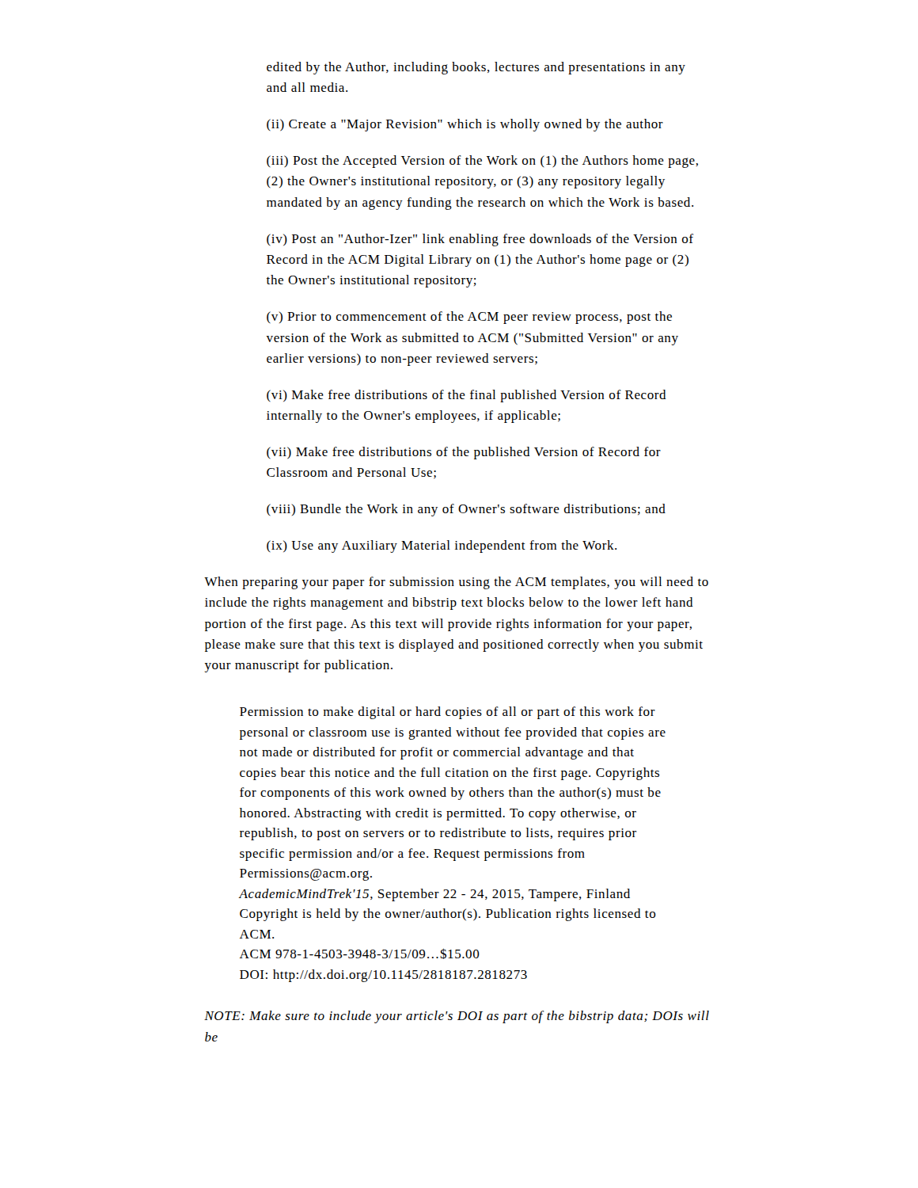edited by the Author, including books, lectures and presentations in any and all media.
(ii) Create a "Major Revision" which is wholly owned by the author
(iii) Post the Accepted Version of the Work on (1) the Authors home page, (2) the Owner's institutional repository, or (3) any repository legally mandated by an agency funding the research on which the Work is based.
(iv) Post an "Author-Izer" link enabling free downloads of the Version of Record in the ACM Digital Library on (1) the Author's home page or (2) the Owner's institutional repository;
(v) Prior to commencement of the ACM peer review process, post the version of the Work as submitted to ACM ("Submitted Version" or any earlier versions) to non-peer reviewed servers;
(vi) Make free distributions of the final published Version of Record internally to the Owner's employees, if applicable;
(vii) Make free distributions of the published Version of Record for Classroom and Personal Use;
(viii) Bundle the Work in any of Owner's software distributions; and
(ix) Use any Auxiliary Material independent from the Work.
When preparing your paper for submission using the ACM templates, you will need to include the rights management and bibstrip text blocks below to the lower left hand portion of the first page. As this text will provide rights information for your paper, please make sure that this text is displayed and positioned correctly when you submit your manuscript for publication.
Permission to make digital or hard copies of all or part of this work for personal or classroom use is granted without fee provided that copies are not made or distributed for profit or commercial advantage and that copies bear this notice and the full citation on the first page. Copyrights for components of this work owned by others than the author(s) must be honored. Abstracting with credit is permitted. To copy otherwise, or republish, to post on servers or to redistribute to lists, requires prior specific permission and/or a fee. Request permissions from Permissions@acm.org.
AcademicMindTrek'15, September 22 - 24, 2015, Tampere, Finland
Copyright is held by the owner/author(s). Publication rights licensed to ACM.
ACM 978-1-4503-3948-3/15/09…$15.00
DOI: http://dx.doi.org/10.1145/2818187.2818273
NOTE: Make sure to include your article's DOI as part of the bibstrip data; DOIs will be